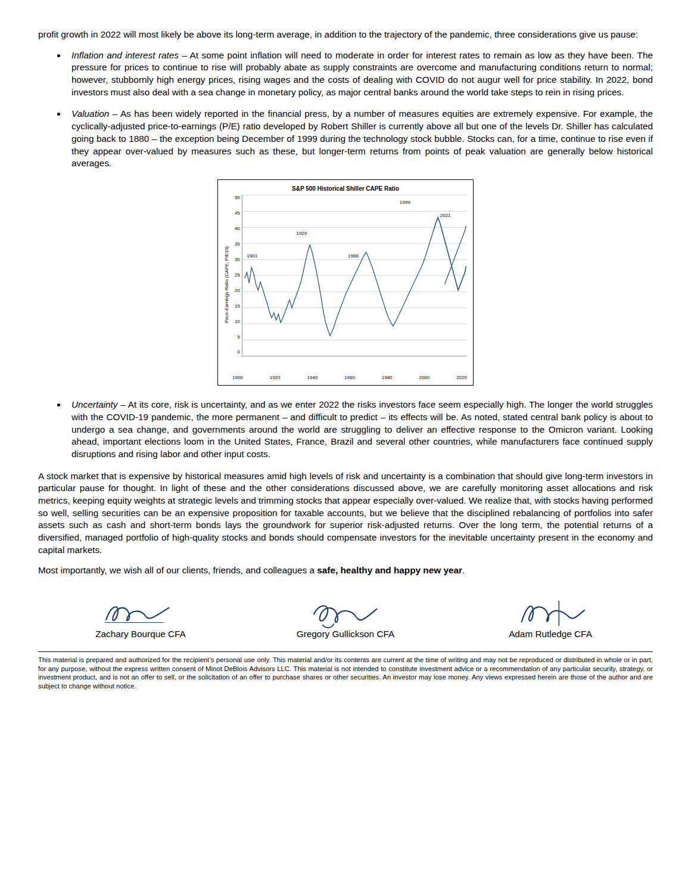profit growth in 2022 will most likely be above its long-term average, in addition to the trajectory of the pandemic, three considerations give us pause:
Inflation and interest rates – At some point inflation will need to moderate in order for interest rates to remain as low as they have been. The pressure for prices to continue to rise will probably abate as supply constraints are overcome and manufacturing conditions return to normal; however, stubbornly high energy prices, rising wages and the costs of dealing with COVID do not augur well for price stability. In 2022, bond investors must also deal with a sea change in monetary policy, as major central banks around the world take steps to rein in rising prices.
Valuation – As has been widely reported in the financial press, by a number of measures equities are extremely expensive. For example, the cyclically-adjusted price-to-earnings (P/E) ratio developed by Robert Shiller is currently above all but one of the levels Dr. Shiller has calculated going back to 1880 – the exception being December of 1999 during the technology stock bubble. Stocks can, for a time, continue to rise even if they appear over-valued by measures such as these, but longer-term returns from points of peak valuation are generally below historical averages.
S&P 500 Historical Shiller CAPE Ratio
Price-Earnings Ratio (CAPE, P/E10)
50454035302520151050
1901 1929 1966 1999 2021
1900192019401960198020002020
Uncertainty – At its core, risk is uncertainty, and as we enter 2022 the risks investors face seem especially high. The longer the world struggles with the COVID-19 pandemic, the more permanent – and difficult to predict – its effects will be. As noted, stated central bank policy is about to undergo a sea change, and governments around the world are struggling to deliver an effective response to the Omicron variant. Looking ahead, important elections loom in the United States, France, Brazil and several other countries, while manufacturers face continued supply disruptions and rising labor and other input costs.
A stock market that is expensive by historical measures amid high levels of risk and uncertainty is a combination that should give long-term investors in particular pause for thought. In light of these and the other considerations discussed above, we are carefully monitoring asset allocations and risk metrics, keeping equity weights at strategic levels and trimming stocks that appear especially over-valued. We realize that, with stocks having performed so well, selling securities can be an expensive proposition for taxable accounts, but we believe that the disciplined rebalancing of portfolios into safer assets such as cash and short-term bonds lays the groundwork for superior risk-adjusted returns. Over the long term, the potential returns of a diversified, managed portfolio of high-quality stocks and bonds should compensate investors for the inevitable uncertainty present in the economy and capital markets.
Most importantly, we wish all of our clients, friends, and colleagues a safe, healthy and happy new year.
Zachary Bourque CFA
Gregory Gullickson CFA
Adam Rutledge CFA
This material is prepared and authorized for the recipient’s personal use only. This material and/or its contents are current at the time of writing and may not be reproduced or distributed in whole or in part, for any purpose, without the express written consent of Minot DeBlois Advisors LLC. This material is not intended to constitute investment advice or a recommendation of any particular security, strategy, or investment product, and is not an offer to sell, or the solicitation of an offer to purchase shares or other securities. An investor may lose money. Any views expressed herein are those of the author and are subject to change without notice.